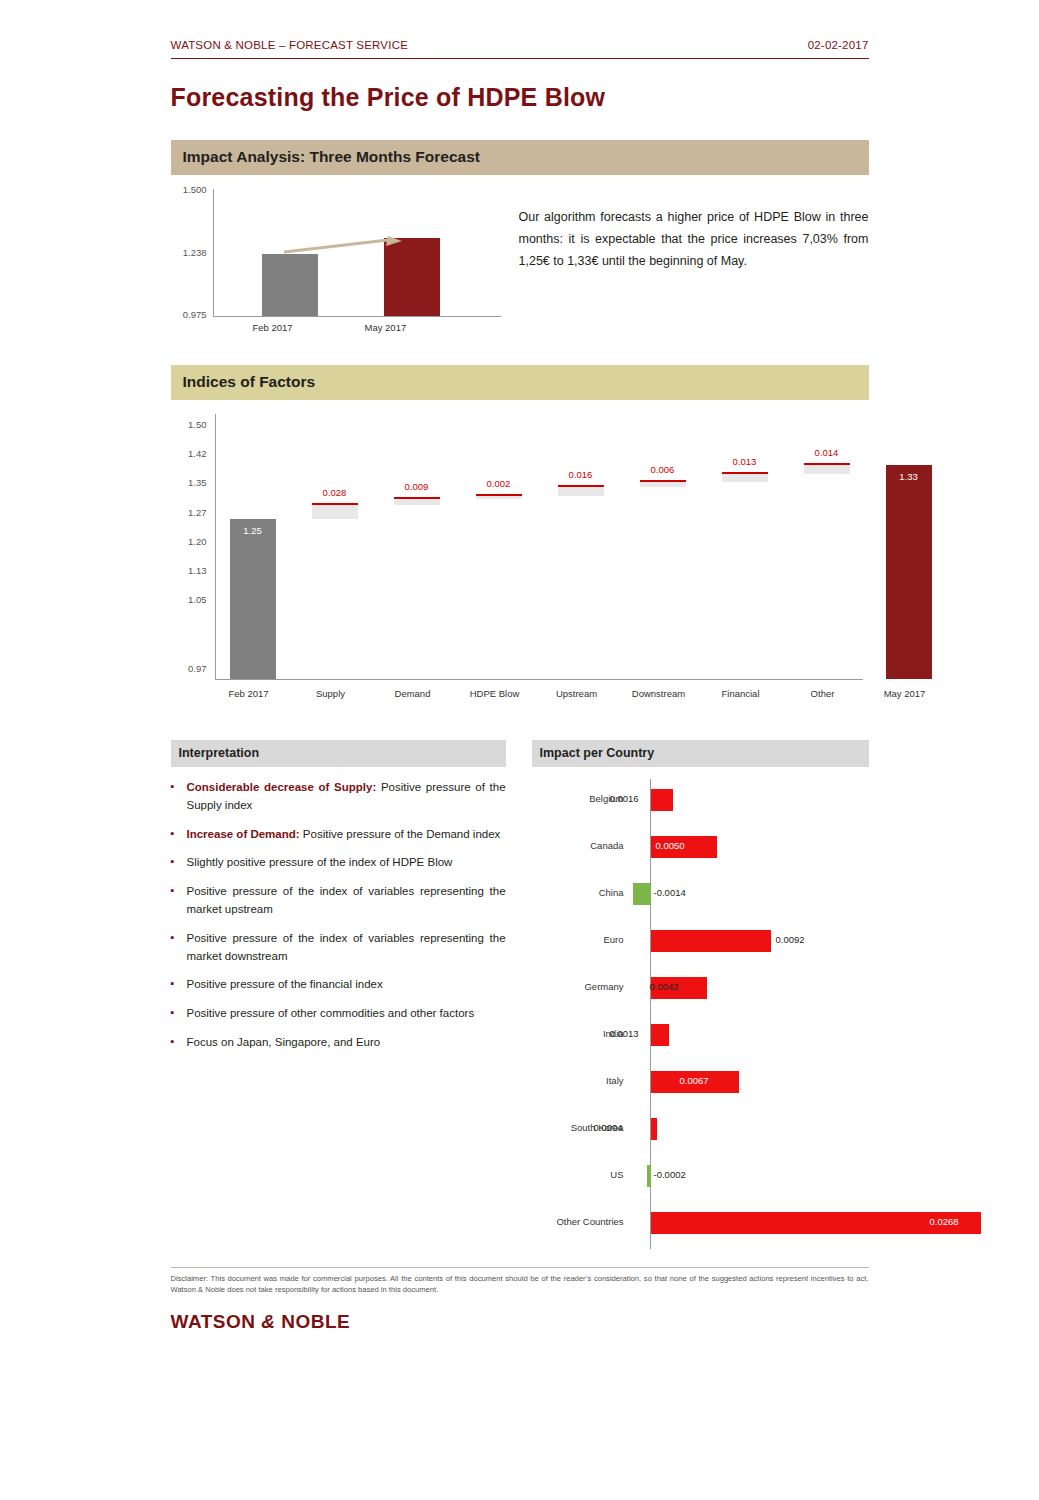WATSON & NOBLE – FORECAST SERVICE
02-02-2017
Forecasting the Price of HDPE Blow
Impact Analysis: Three Months Forecast
1.500 1.238 0.975
Feb 2017 May 2017
Our algorithm forecasts a higher price of HDPE Blow in three months: it is expectable that the price increases 7,03% from 1,25€ to 1,33€ until the beginning of May.
Indices of Factors
1.50 1.42 1.35 1.27 1.20 1.13 1.05 0.97
1.25
0.028
0.009
0.002
0.016
0.006
0.013
0.014
1.33
Feb 2017 Supply Demand HDPE Blow Upstream Downstream Financial Other May 2017
Interpretation
Considerable decrease of Supply: Positive pressure of the Supply index
Increase of Demand: Positive pressure of the Demand index
Slightly positive pressure of the index of HDPE Blow
Positive pressure of the index of variables representing the market upstream
Positive pressure of the index of variables representing the market downstream
Positive pressure of the financial index
Positive pressure of other commodities and other factors
Focus on Japan, Singapore, and Euro
Impact per Country
Belgium
0.0016
Canada
0.0050
China
-0.0014
Euro
0.0092
Germany
0.0042
India
0.0013
Italy
0.0067
South Korea
0.0004
US
-0.0002
Other Countries
0.0268
Disclaimer: This document was made for commercial purposes. All the contents of this document should be of the reader’s consideration, so that none of the suggested actions represent incentives to act. Watson & Noble does not take responsibility for actions based in this document.
WATSON & NOBLE